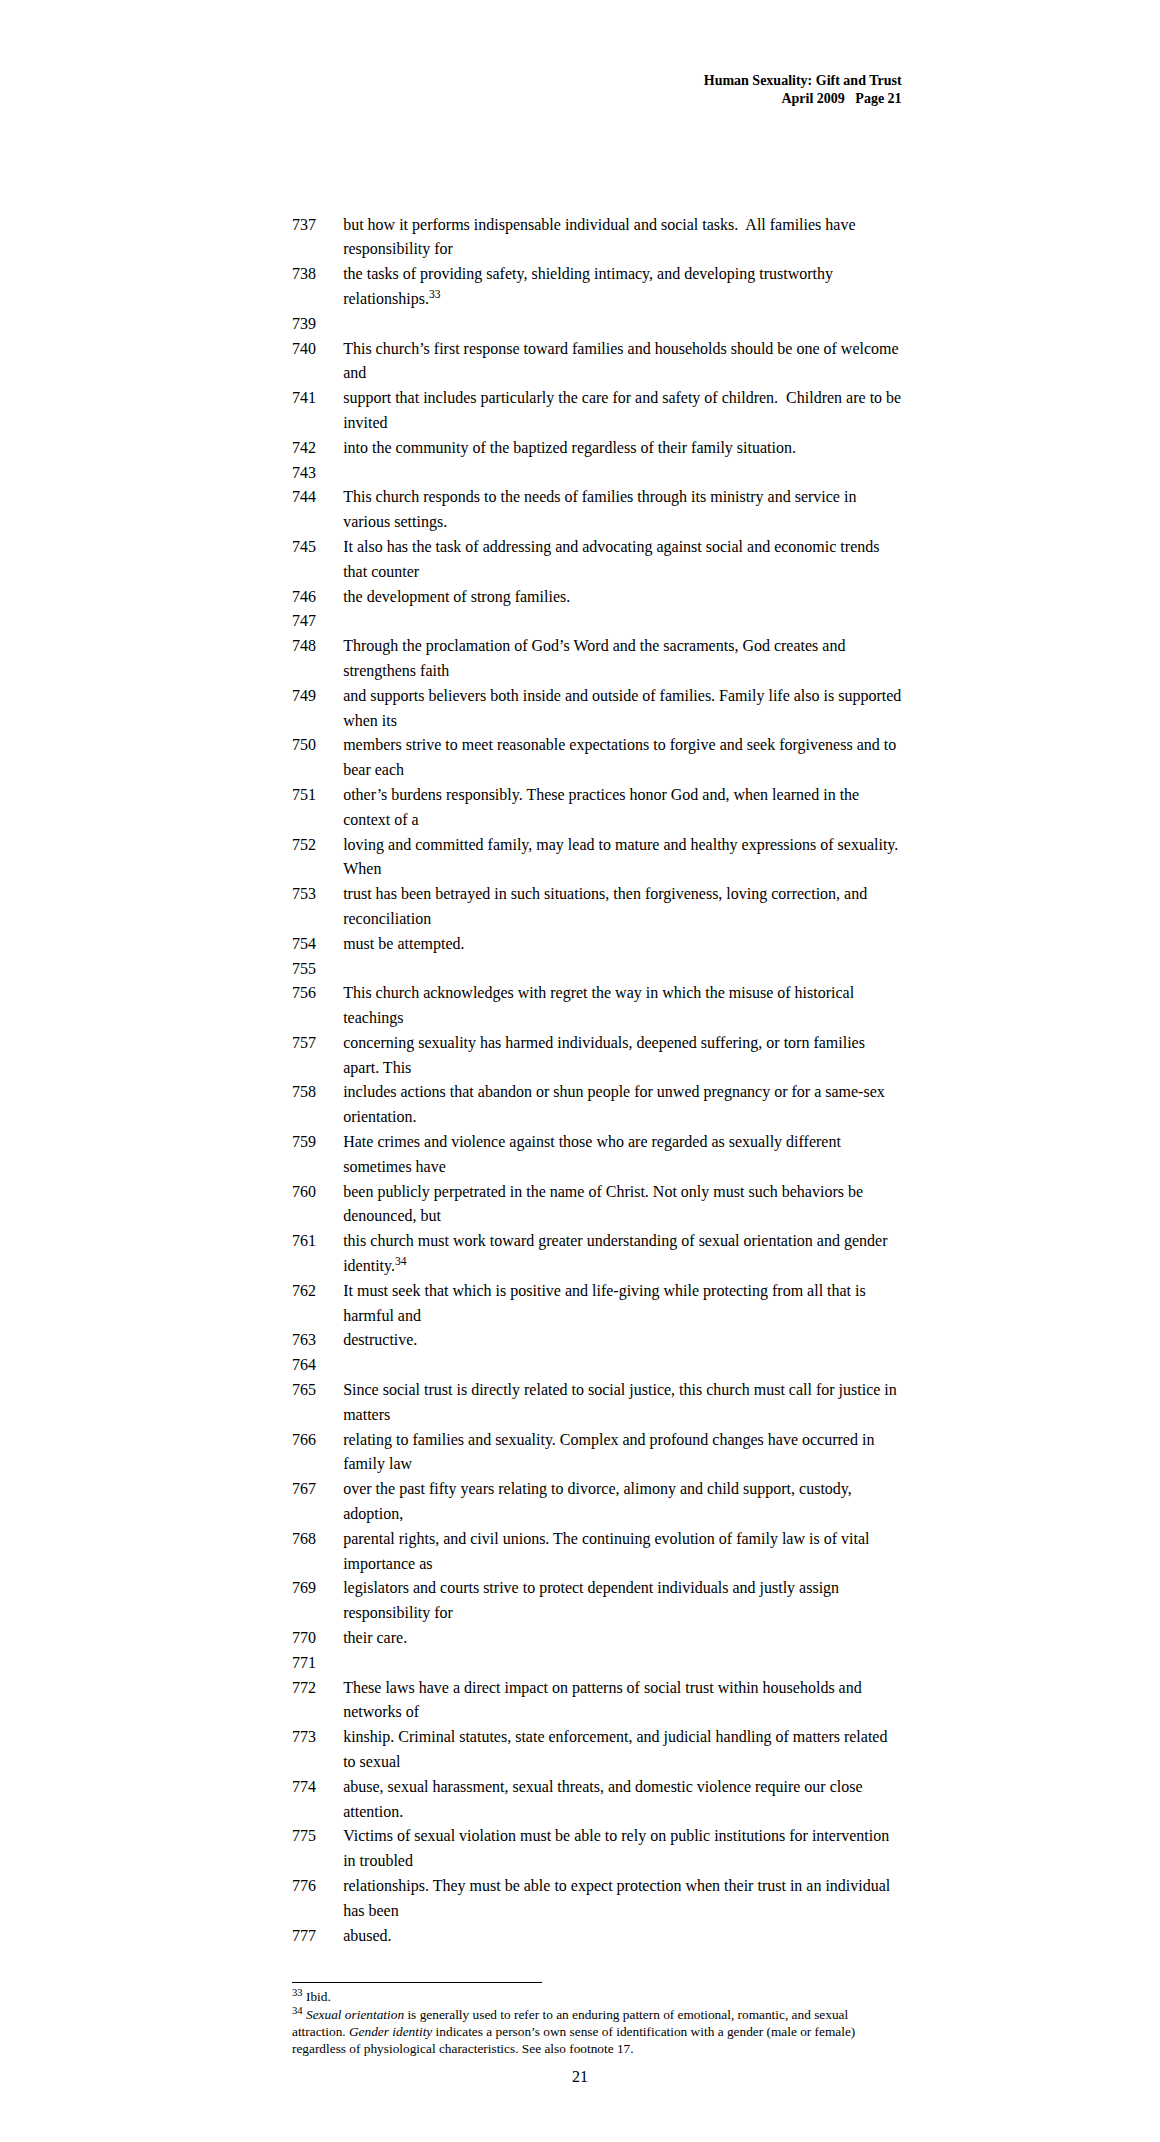Human Sexuality: Gift and Trust
April 2009 Page 21
737 but how it performs indispensable individual and social tasks. All families have responsibility for
738 the tasks of providing safety, shielding intimacy, and developing trustworthy relationships.33
739
740 This church’s first response toward families and households should be one of welcome and
741 support that includes particularly the care for and safety of children. Children are to be invited
742 into the community of the baptized regardless of their family situation.
743
744 This church responds to the needs of families through its ministry and service in various settings.
745 It also has the task of addressing and advocating against social and economic trends that counter
746 the development of strong families.
747
748 Through the proclamation of God’s Word and the sacraments, God creates and strengthens faith
749 and supports believers both inside and outside of families. Family life also is supported when its
750 members strive to meet reasonable expectations to forgive and seek forgiveness and to bear each
751 other’s burdens responsibly. These practices honor God and, when learned in the context of a
752 loving and committed family, may lead to mature and healthy expressions of sexuality. When
753 trust has been betrayed in such situations, then forgiveness, loving correction, and reconciliation
754 must be attempted.
755
756 This church acknowledges with regret the way in which the misuse of historical teachings
757 concerning sexuality has harmed individuals, deepened suffering, or torn families apart. This
758 includes actions that abandon or shun people for unwed pregnancy or for a same-sex orientation.
759 Hate crimes and violence against those who are regarded as sexually different sometimes have
760 been publicly perpetrated in the name of Christ. Not only must such behaviors be denounced, but
761 this church must work toward greater understanding of sexual orientation and gender identity.34
762 It must seek that which is positive and life-giving while protecting from all that is harmful and
763 destructive.
764
765 Since social trust is directly related to social justice, this church must call for justice in matters
766 relating to families and sexuality. Complex and profound changes have occurred in family law
767 over the past fifty years relating to divorce, alimony and child support, custody, adoption,
768 parental rights, and civil unions. The continuing evolution of family law is of vital importance as
769 legislators and courts strive to protect dependent individuals and justly assign responsibility for
770 their care.
771
772 These laws have a direct impact on patterns of social trust within households and networks of
773 kinship. Criminal statutes, state enforcement, and judicial handling of matters related to sexual
774 abuse, sexual harassment, sexual threats, and domestic violence require our close attention.
775 Victims of sexual violation must be able to rely on public institutions for intervention in troubled
776 relationships. They must be able to expect protection when their trust in an individual has been
777 abused.
33 Ibid.
34 Sexual orientation is generally used to refer to an enduring pattern of emotional, romantic, and sexual attraction. Gender identity indicates a person’s own sense of identification with a gender (male or female) regardless of physiological characteristics. See also footnote 17.
21